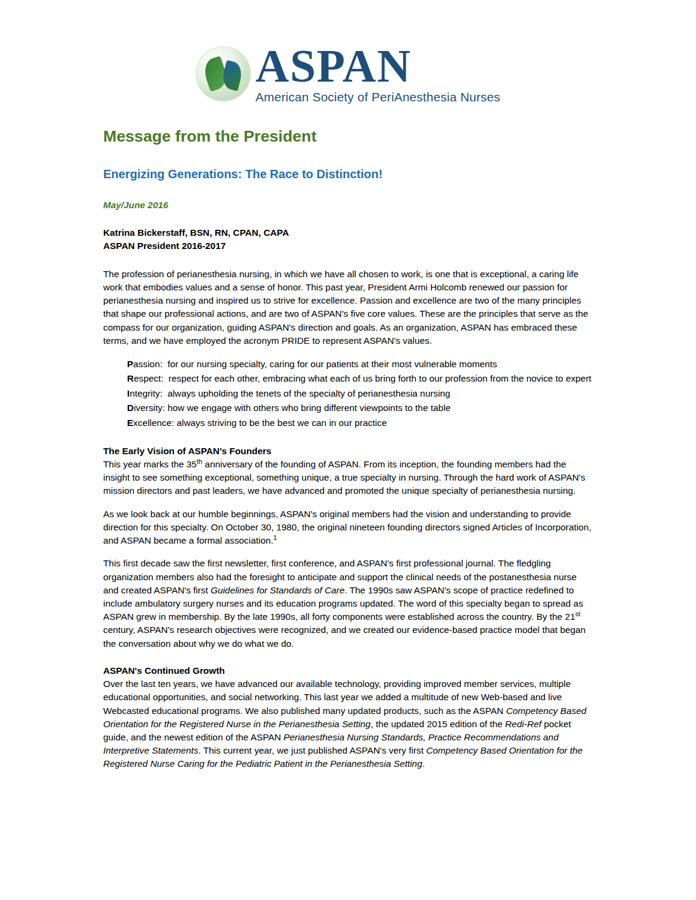ASPAN American Society of PeriAnesthesia Nurses
Message from the President
Energizing Generations: The Race to Distinction!
May/June 2016
Katrina Bickerstaff, BSN, RN, CPAN, CAPA
ASPAN President 2016-2017
The profession of perianesthesia nursing, in which we have all chosen to work, is one that is exceptional, a caring life work that embodies values and a sense of honor. This past year, President Armi Holcomb renewed our passion for perianesthesia nursing and inspired us to strive for excellence. Passion and excellence are two of the many principles that shape our professional actions, and are two of ASPAN's five core values. These are the principles that serve as the compass for our organization, guiding ASPAN's direction and goals. As an organization, ASPAN has embraced these terms, and we have employed the acronym PRIDE to represent ASPAN's values.
Passion: for our nursing specialty, caring for our patients at their most vulnerable moments
Respect: respect for each other, embracing what each of us bring forth to our profession from the novice to expert
Integrity: always upholding the tenets of the specialty of perianesthesia nursing
Diversity: how we engage with others who bring different viewpoints to the table
Excellence: always striving to be the best we can in our practice
The Early Vision of ASPAN's Founders
This year marks the 35th anniversary of the founding of ASPAN. From its inception, the founding members had the insight to see something exceptional, something unique, a true specialty in nursing. Through the hard work of ASPAN's mission directors and past leaders, we have advanced and promoted the unique specialty of perianesthesia nursing.
As we look back at our humble beginnings, ASPAN's original members had the vision and understanding to provide direction for this specialty. On October 30, 1980, the original nineteen founding directors signed Articles of Incorporation, and ASPAN became a formal association.1
This first decade saw the first newsletter, first conference, and ASPAN's first professional journal. The fledgling organization members also had the foresight to anticipate and support the clinical needs of the postanesthesia nurse and created ASPAN's first Guidelines for Standards of Care. The 1990s saw ASPAN's scope of practice redefined to include ambulatory surgery nurses and its education programs updated. The word of this specialty began to spread as ASPAN grew in membership. By the late 1990s, all forty components were established across the country. By the 21st century, ASPAN's research objectives were recognized, and we created our evidence-based practice model that began the conversation about why we do what we do.
ASPAN's Continued Growth
Over the last ten years, we have advanced our available technology, providing improved member services, multiple educational opportunities, and social networking. This last year we added a multitude of new Web-based and live Webcasted educational programs. We also published many updated products, such as the ASPAN Competency Based Orientation for the Registered Nurse in the Perianesthesia Setting, the updated 2015 edition of the Redi-Ref pocket guide, and the newest edition of the ASPAN Perianesthesia Nursing Standards, Practice Recommendations and Interpretive Statements. This current year, we just published ASPAN's very first Competency Based Orientation for the Registered Nurse Caring for the Pediatric Patient in the Perianesthesia Setting.